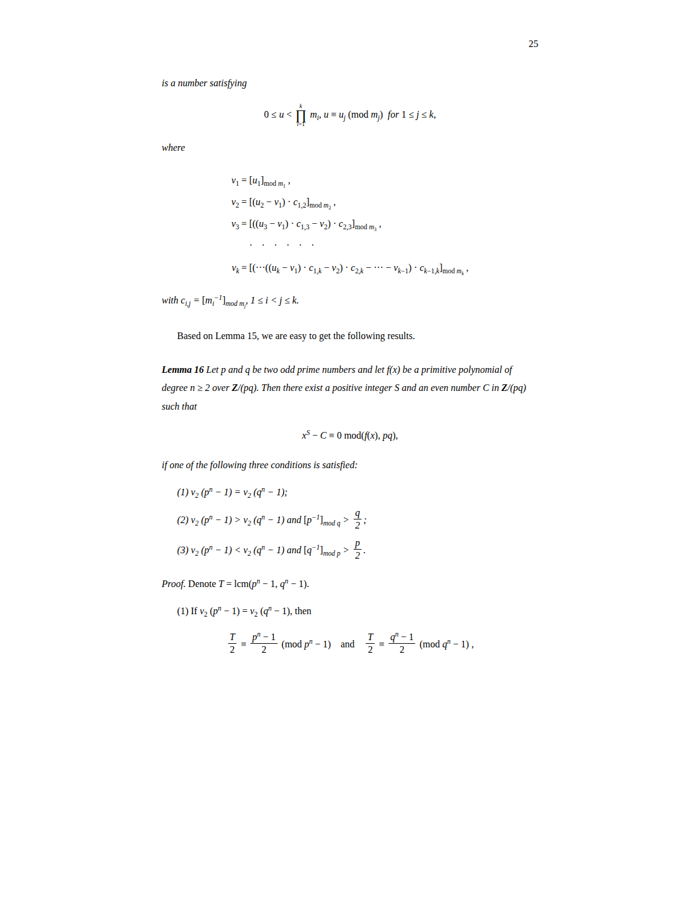25
is a number satisfying
0 ≤ u < k∏i=1 mi, u ≡ uj (mod mj) for 1 ≤ j ≤ k,
where
| v 1 | = | [ u 1 ] mod m 1 , |
| v 2 | = | [ ( u 2 − v 1 ) · c 1,2 ] mod m 2 , |
| v 3 | = | [ (( u 3 − v 1 ) · c 1,3 − v 2 ) · c 2,3 ] mod m 3 , |
| | | · · · · · · |
| v k | = | [ (···(( u k − v 1 ) · c 1, k − v 2 ) · c 2, k − ··· − v k −1 ) · c k −1, k ] mod m k , |
with ci,j = [mi−1]mod mj, 1 ≤ i < j ≤ k.
Based on Lemma 15, we are easy to get the following results.
Lemma 16 Let p and q be two odd prime numbers and let f(x) be a primitive polynomial of degree n ≥ 2 over Z/(pq). Then there exist a positive integer S and an even number C in Z/(pq) such that
xS − C ≡ 0 mod(f(x), pq),
if one of the following three conditions is satisfied:
(1) v2 (pn − 1) = v2 (qn − 1);
(2) v2 (pn − 1) > v2 (qn − 1) and [p−1]mod q > q 2;
(3) v2 (pn − 1) < v2 (qn − 1) and [q−1]mod p > p 2.
Proof. Denote T = lcm(pn − 1, qn − 1).
(1) If v2 (pn − 1) = v2 (qn − 1), then
T 2 ≡ pn − 12 (mod pn − 1) and T 2 ≡ qn − 12 (mod qn − 1) ,